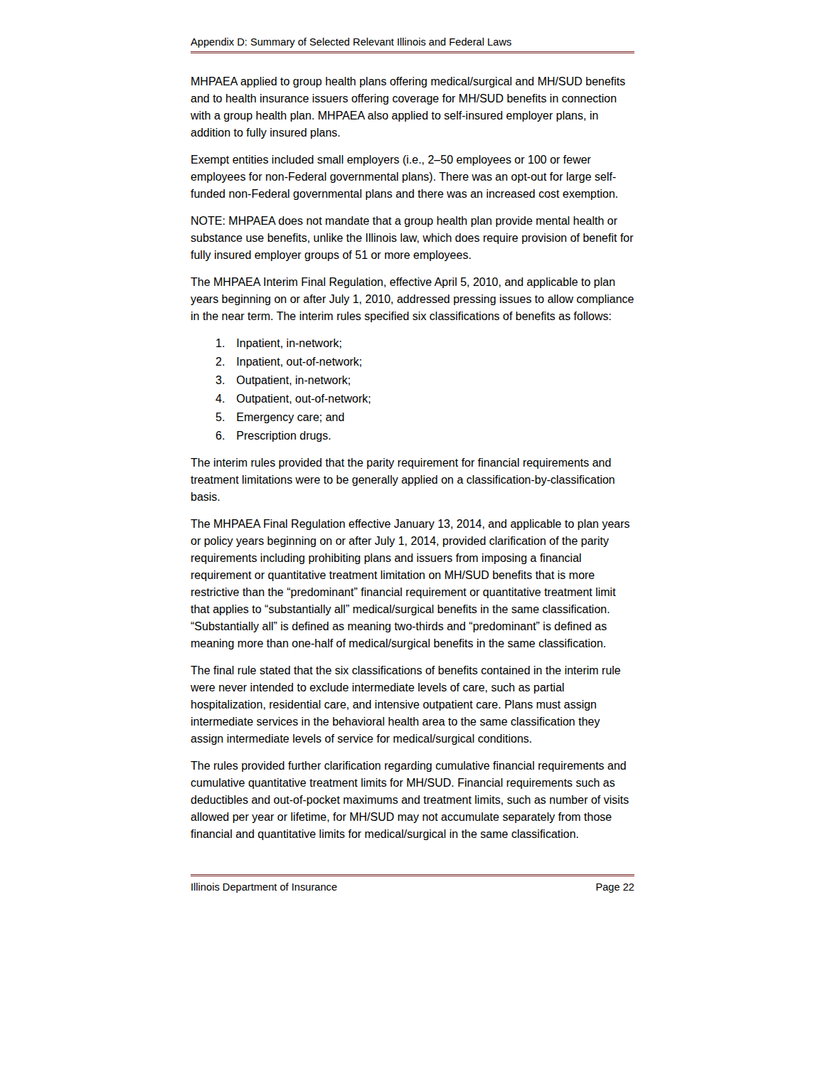Appendix D: Summary of Selected Relevant Illinois and Federal Laws
MHPAEA applied to group health plans offering medical/surgical and MH/SUD benefits and to health insurance issuers offering coverage for MH/SUD benefits in connection with a group health plan. MHPAEA also applied to self-insured employer plans, in addition to fully insured plans.
Exempt entities included small employers (i.e., 2–50 employees or 100 or fewer employees for non-Federal governmental plans). There was an opt-out for large self-funded non-Federal governmental plans and there was an increased cost exemption.
NOTE: MHPAEA does not mandate that a group health plan provide mental health or substance use benefits, unlike the Illinois law, which does require provision of benefit for fully insured employer groups of 51 or more employees.
The MHPAEA Interim Final Regulation, effective April 5, 2010, and applicable to plan years beginning on or after July 1, 2010, addressed pressing issues to allow compliance in the near term. The interim rules specified six classifications of benefits as follows:
Inpatient, in-network;
Inpatient, out-of-network;
Outpatient, in-network;
Outpatient, out-of-network;
Emergency care; and
Prescription drugs.
The interim rules provided that the parity requirement for financial requirements and treatment limitations were to be generally applied on a classification-by-classification basis.
The MHPAEA Final Regulation effective January 13, 2014, and applicable to plan years or policy years beginning on or after July 1, 2014, provided clarification of the parity requirements including prohibiting plans and issuers from imposing a financial requirement or quantitative treatment limitation on MH/SUD benefits that is more restrictive than the “predominant” financial requirement or quantitative treatment limit that applies to “substantially all” medical/surgical benefits in the same classification. “Substantially all” is defined as meaning two-thirds and “predominant” is defined as meaning more than one-half of medical/surgical benefits in the same classification.
The final rule stated that the six classifications of benefits contained in the interim rule were never intended to exclude intermediate levels of care, such as partial hospitalization, residential care, and intensive outpatient care. Plans must assign intermediate services in the behavioral health area to the same classification they assign intermediate levels of service for medical/surgical conditions.
The rules provided further clarification regarding cumulative financial requirements and cumulative quantitative treatment limits for MH/SUD. Financial requirements such as deductibles and out-of-pocket maximums and treatment limits, such as number of visits allowed per year or lifetime, for MH/SUD may not accumulate separately from those financial and quantitative limits for medical/surgical in the same classification.
Illinois Department of Insurance Page 22